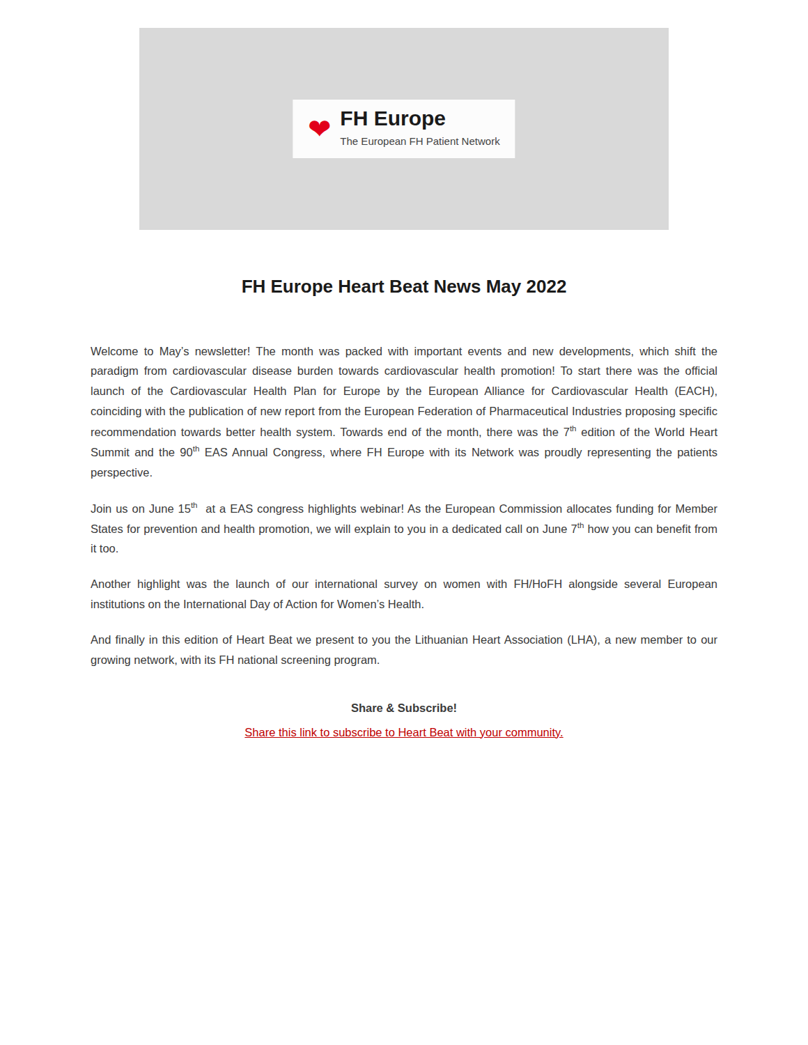❤ FH Europe
The European FH Patient Network
FH Europe Heart Beat News May 2022
Welcome to May’s newsletter! The month was packed with important events and new developments, which shift the paradigm from cardiovascular disease burden towards cardiovascular health promotion! To start there was the official launch of the Cardiovascular Health Plan for Europe by the European Alliance for Cardiovascular Health (EACH), coinciding with the publication of new report from the European Federation of Pharmaceutical Industries proposing specific recommendation towards better health system. Towards end of the month, there was the 7th edition of the World Heart Summit and the 90th EAS Annual Congress, where FH Europe with its Network was proudly representing the patients perspective.
Join us on June 15th at a EAS congress highlights webinar! As the European Commission allocates funding for Member States for prevention and health promotion, we will explain to you in a dedicated call on June 7th how you can benefit from it too.
Another highlight was the launch of our international survey on women with FH/HoFH alongside several European institutions on the International Day of Action for Women’s Health.
And finally in this edition of Heart Beat we present to you the Lithuanian Heart Association (LHA), a new member to our growing network, with its FH national screening program.
Share & Subscribe!
Share this link to subscribe to Heart Beat with your community.